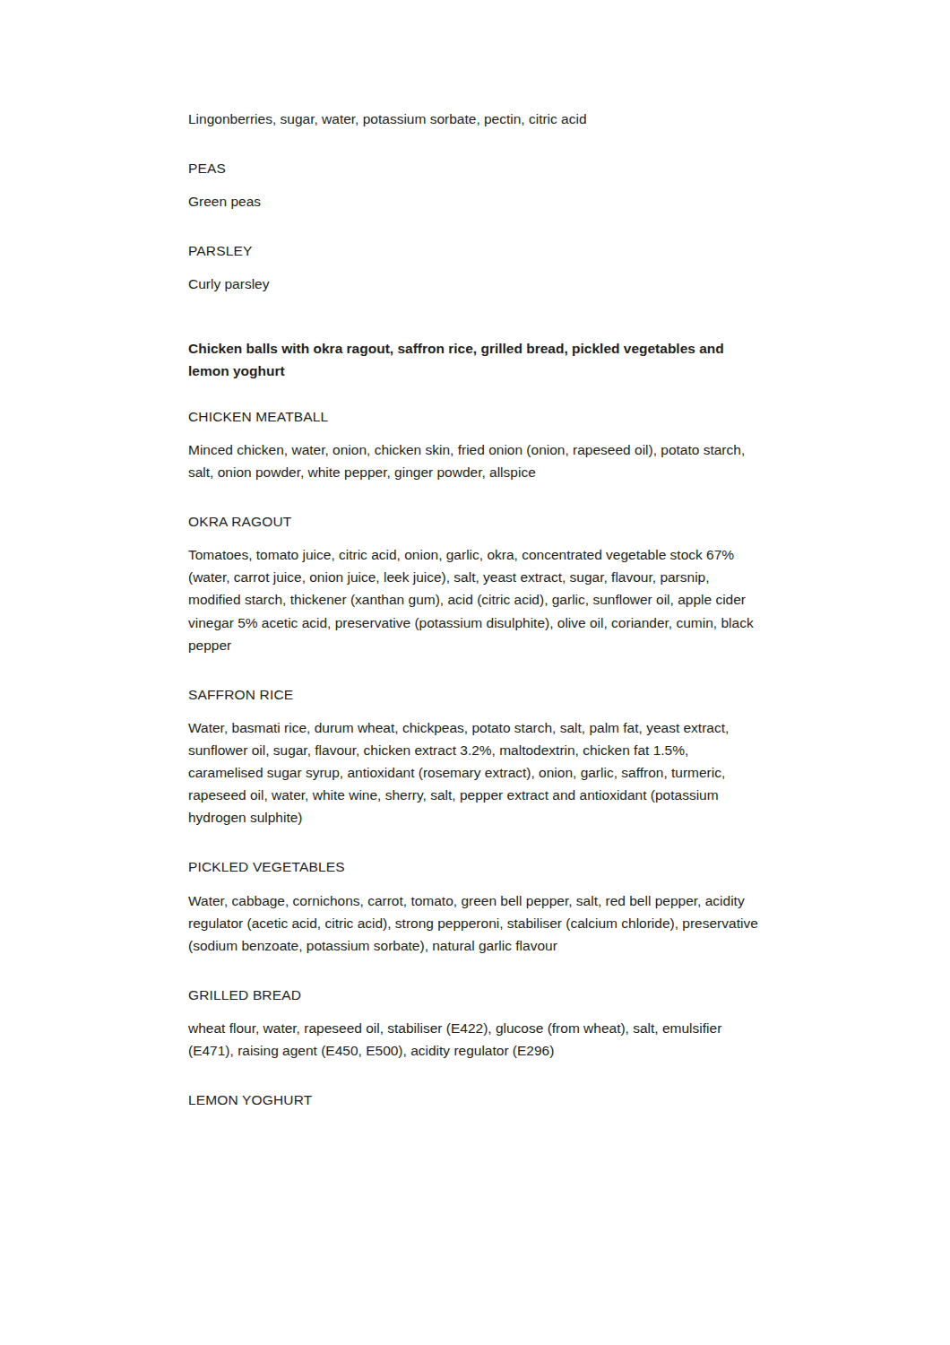Lingonberries, sugar, water, potassium sorbate, pectin, citric acid
PEAS
Green peas
PARSLEY
Curly parsley
Chicken balls with okra ragout, saffron rice, grilled bread, pickled vegetables and lemon yoghurt
CHICKEN MEATBALL
Minced chicken, water, onion, chicken skin, fried onion (onion, rapeseed oil), potato starch, salt, onion powder, white pepper, ginger powder, allspice
OKRA RAGOUT
Tomatoes, tomato juice, citric acid, onion, garlic, okra, concentrated vegetable stock 67% (water, carrot juice, onion juice, leek juice), salt, yeast extract, sugar, flavour, parsnip, modified starch, thickener (xanthan gum), acid (citric acid), garlic, sunflower oil, apple cider vinegar 5% acetic acid, preservative (potassium disulphite), olive oil, coriander, cumin, black pepper
SAFFRON RICE
Water, basmati rice, durum wheat, chickpeas, potato starch, salt, palm fat, yeast extract, sunflower oil, sugar, flavour, chicken extract 3.2%, maltodextrin, chicken fat 1.5%, caramelised sugar syrup, antioxidant (rosemary extract), onion, garlic, saffron, turmeric, rapeseed oil, water, white wine, sherry, salt, pepper extract and antioxidant (potassium hydrogen sulphite)
PICKLED VEGETABLES
Water, cabbage, cornichons, carrot, tomato, green bell pepper, salt, red bell pepper, acidity regulator (acetic acid, citric acid), strong pepperoni, stabiliser (calcium chloride), preservative (sodium benzoate, potassium sorbate), natural garlic flavour
GRILLED BREAD
wheat flour, water, rapeseed oil, stabiliser (E422), glucose (from wheat), salt, emulsifier (E471), raising agent (E450, E500), acidity regulator (E296)
LEMON YOGHURT